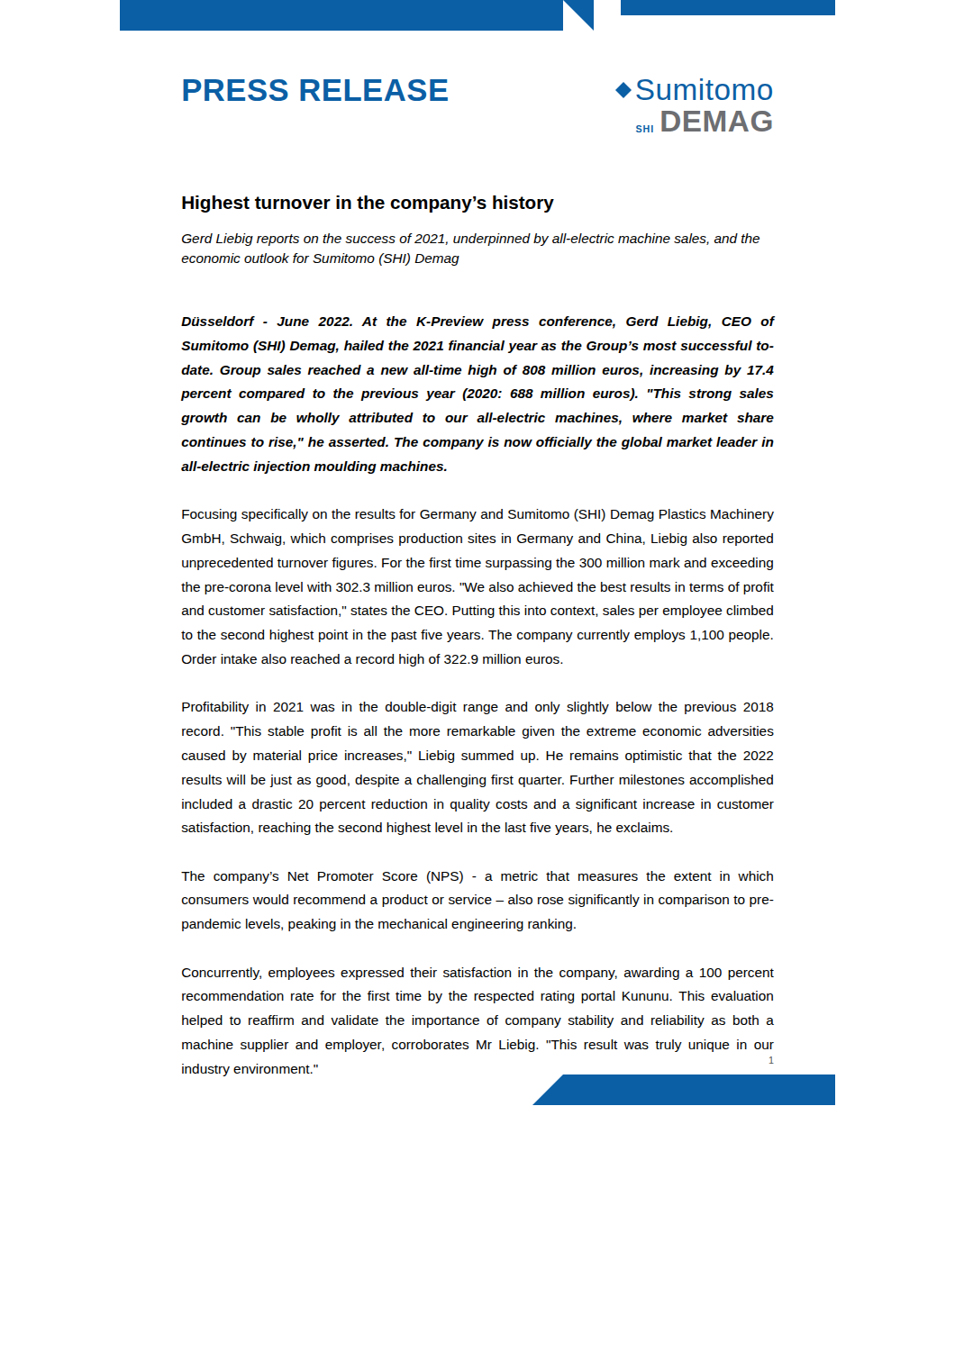PRESS RELEASE
Sumitomo
SHI DEMAG
Highest turnover in the company’s history
Gerd Liebig reports on the success of 2021, underpinned by all-electric machine sales, and the economic outlook for Sumitomo (SHI) Demag
Düsseldorf - June 2022. At the K-Preview press conference, Gerd Liebig, CEO of Sumitomo (SHI) Demag, hailed the 2021 financial year as the Group’s most successful to-date. Group sales reached a new all-time high of 808 million euros, increasing by 17.4 percent compared to the previous year (2020: 688 million euros). "This strong sales growth can be wholly attributed to our all-electric machines, where market share continues to rise," he asserted. The company is now officially the global market leader in all-electric injection moulding machines.
Focusing specifically on the results for Germany and Sumitomo (SHI) Demag Plastics Machinery GmbH, Schwaig, which comprises production sites in Germany and China, Liebig also reported unprecedented turnover figures. For the first time surpassing the 300 million mark and exceeding the pre-corona level with 302.3 million euros. "We also achieved the best results in terms of profit and customer satisfaction," states the CEO. Putting this into context, sales per employee climbed to the second highest point in the past five years. The company currently employs 1,100 people. Order intake also reached a record high of 322.9 million euros.
Profitability in 2021 was in the double-digit range and only slightly below the previous 2018 record. "This stable profit is all the more remarkable given the extreme economic adversities caused by material price increases," Liebig summed up. He remains optimistic that the 2022 results will be just as good, despite a challenging first quarter. Further milestones accomplished included a drastic 20 percent reduction in quality costs and a significant increase in customer satisfaction, reaching the second highest level in the last five years, he exclaims.
The company’s Net Promoter Score (NPS) - a metric that measures the extent in which consumers would recommend a product or service – also rose significantly in comparison to pre-pandemic levels, peaking in the mechanical engineering ranking.
Concurrently, employees expressed their satisfaction in the company, awarding a 100 percent recommendation rate for the first time by the respected rating portal Kununu. This evaluation helped to reaffirm and validate the importance of company stability and reliability as both a machine supplier and employer, corroborates Mr Liebig. "This result was truly unique in our industry environment."
1